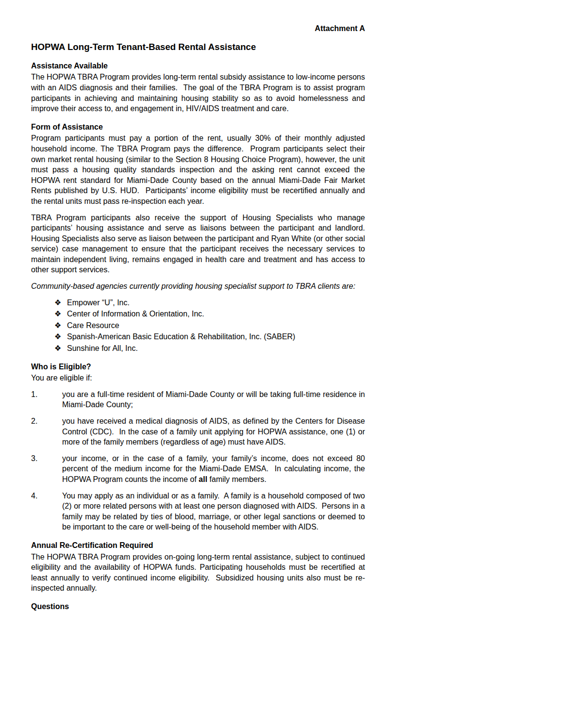Attachment A
HOPWA Long-Term Tenant-Based Rental Assistance
Assistance Available
The HOPWA TBRA Program provides long-term rental subsidy assistance to low-income persons with an AIDS diagnosis and their families. The goal of the TBRA Program is to assist program participants in achieving and maintaining housing stability so as to avoid homelessness and improve their access to, and engagement in, HIV/AIDS treatment and care.
Form of Assistance
Program participants must pay a portion of the rent, usually 30% of their monthly adjusted household income. The TBRA Program pays the difference. Program participants select their own market rental housing (similar to the Section 8 Housing Choice Program), however, the unit must pass a housing quality standards inspection and the asking rent cannot exceed the HOPWA rent standard for Miami-Dade County based on the annual Miami-Dade Fair Market Rents published by U.S. HUD. Participants’ income eligibility must be recertified annually and the rental units must pass re-inspection each year.
TBRA Program participants also receive the support of Housing Specialists who manage participants’ housing assistance and serve as liaisons between the participant and landlord. Housing Specialists also serve as liaison between the participant and Ryan White (or other social service) case management to ensure that the participant receives the necessary services to maintain independent living, remains engaged in health care and treatment and has access to other support services.
Community-based agencies currently providing housing specialist support to TBRA clients are:
Empower “U”, Inc.
Center of Information & Orientation, Inc.
Care Resource
Spanish-American Basic Education & Rehabilitation, Inc. (SABER)
Sunshine for All, Inc.
Who is Eligible?
You are eligible if:
you are a full-time resident of Miami-Dade County or will be taking full-time residence in Miami-Dade County;
you have received a medical diagnosis of AIDS, as defined by the Centers for Disease Control (CDC). In the case of a family unit applying for HOPWA assistance, one (1) or more of the family members (regardless of age) must have AIDS.
your income, or in the case of a family, your family’s income, does not exceed 80 percent of the medium income for the Miami-Dade EMSA. In calculating income, the HOPWA Program counts the income of all family members.
You may apply as an individual or as a family. A family is a household composed of two (2) or more related persons with at least one person diagnosed with AIDS. Persons in a family may be related by ties of blood, marriage, or other legal sanctions or deemed to be important to the care or well-being of the household member with AIDS.
Annual Re-Certification Required
The HOPWA TBRA Program provides on-going long-term rental assistance, subject to continued eligibility and the availability of HOPWA funds. Participating households must be recertified at least annually to verify continued income eligibility. Subsidized housing units also must be re-inspected annually.
Questions